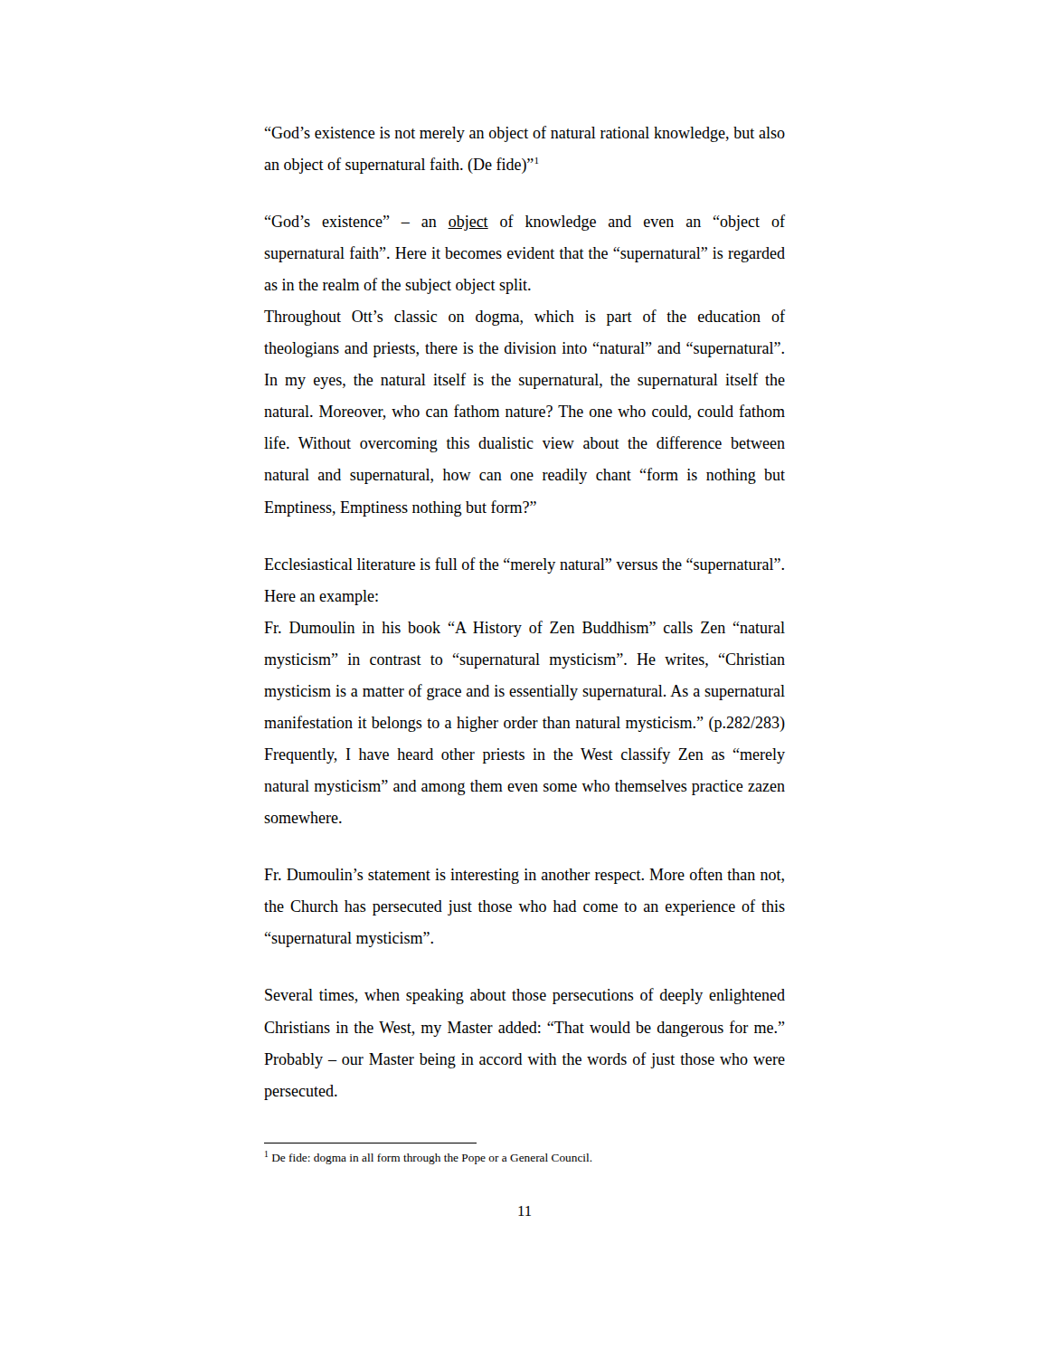“God’s existence is not merely an object of natural rational knowledge, but also an object of supernatural faith. (De fide)”1
“God’s existence” – an object of knowledge and even an “object of supernatural faith”. Here it becomes evident that the “supernatural” is regarded as in the realm of the subject object split.
Throughout Ott’s classic on dogma, which is part of the education of theologians and priests, there is the division into “natural” and “supernatural”. In my eyes, the natural itself is the supernatural, the supernatural itself the natural. Moreover, who can fathom nature? The one who could, could fathom life. Without overcoming this dualistic view about the difference between natural and supernatural, how can one readily chant “form is nothing but Emptiness, Emptiness nothing but form?”
Ecclesiastical literature is full of the “merely natural” versus the “supernatural”. Here an example:
Fr. Dumoulin in his book “A History of Zen Buddhism” calls Zen “natural mysticism” in contrast to “supernatural mysticism”. He writes, “Christian mysticism is a matter of grace and is essentially supernatural. As a supernatural manifestation it belongs to a higher order than natural mysticism.” (p.282/283) Frequently, I have heard other priests in the West classify Zen as “merely natural mysticism” and among them even some who themselves practice zazen somewhere.
Fr. Dumoulin’s statement is interesting in another respect. More often than not, the Church has persecuted just those who had come to an experience of this “supernatural mysticism”.
Several times, when speaking about those persecutions of deeply enlightened Christians in the West, my Master added: “That would be dangerous for me.” Probably – our Master being in accord with the words of just those who were persecuted.
1 De fide: dogma in all form through the Pope or a General Council.
11